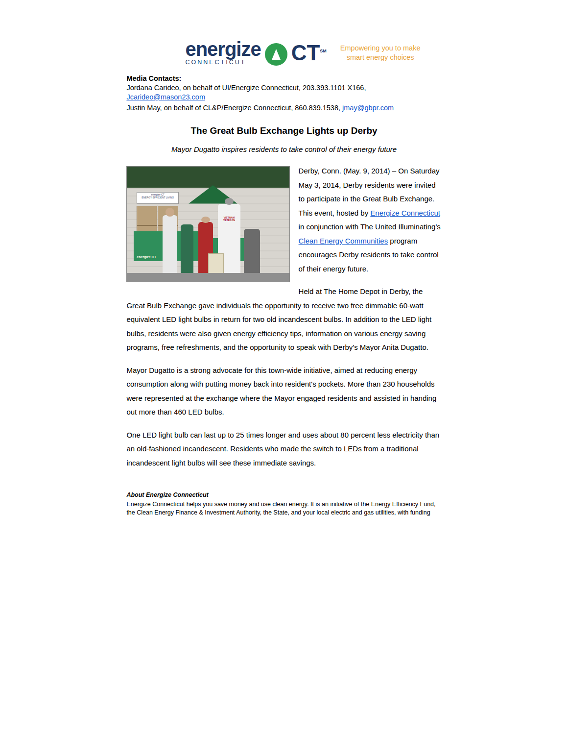energize
CONNECTICUT
CTSM
Empowering you to make
smart energy choices
Media Contacts:
Jordana Carideo, on behalf of UI/Energize Connecticut, 203.393.1101 X166, Jcarideo@mason23.com
Justin May, on behalf of CL&P/Energize Connecticut, 860.839.1538, jmay@gbpr.com
The Great Bulb Exchange Lights up Derby
Mayor Dugatto inspires residents to take control of their energy future
energize CT
ENERGY EFFICIENT LIVING
energize CT
VIETNAM
VETERAN
Derby, Conn. (May. 9, 2014) – On Saturday May 3, 2014, Derby residents were invited to participate in the Great Bulb Exchange. This event, hosted by Energize Connecticut in conjunction with The United Illuminating's Clean Energy Communities program encourages Derby residents to take control of their energy future.
Held at The Home Depot in Derby, the Great Bulb Exchange gave individuals the opportunity to receive two free dimmable 60-watt equivalent LED light bulbs in return for two old incandescent bulbs. In addition to the LED light bulbs, residents were also given energy efficiency tips, information on various energy saving programs, free refreshments, and the opportunity to speak with Derby's Mayor Anita Dugatto.
Mayor Dugatto is a strong advocate for this town-wide initiative, aimed at reducing energy consumption along with putting money back into resident's pockets. More than 230 households were represented at the exchange where the Mayor engaged residents and assisted in handing out more than 460 LED bulbs.
One LED light bulb can last up to 25 times longer and uses about 80 percent less electricity than an old-fashioned incandescent. Residents who made the switch to LEDs from a traditional incandescent light bulbs will see these immediate savings.
About Energize Connecticut
Energize Connecticut helps you save money and use clean energy. It is an initiative of the Energy Efficiency Fund, the Clean Energy Finance & Investment Authority, the State, and your local electric and gas utilities, with funding